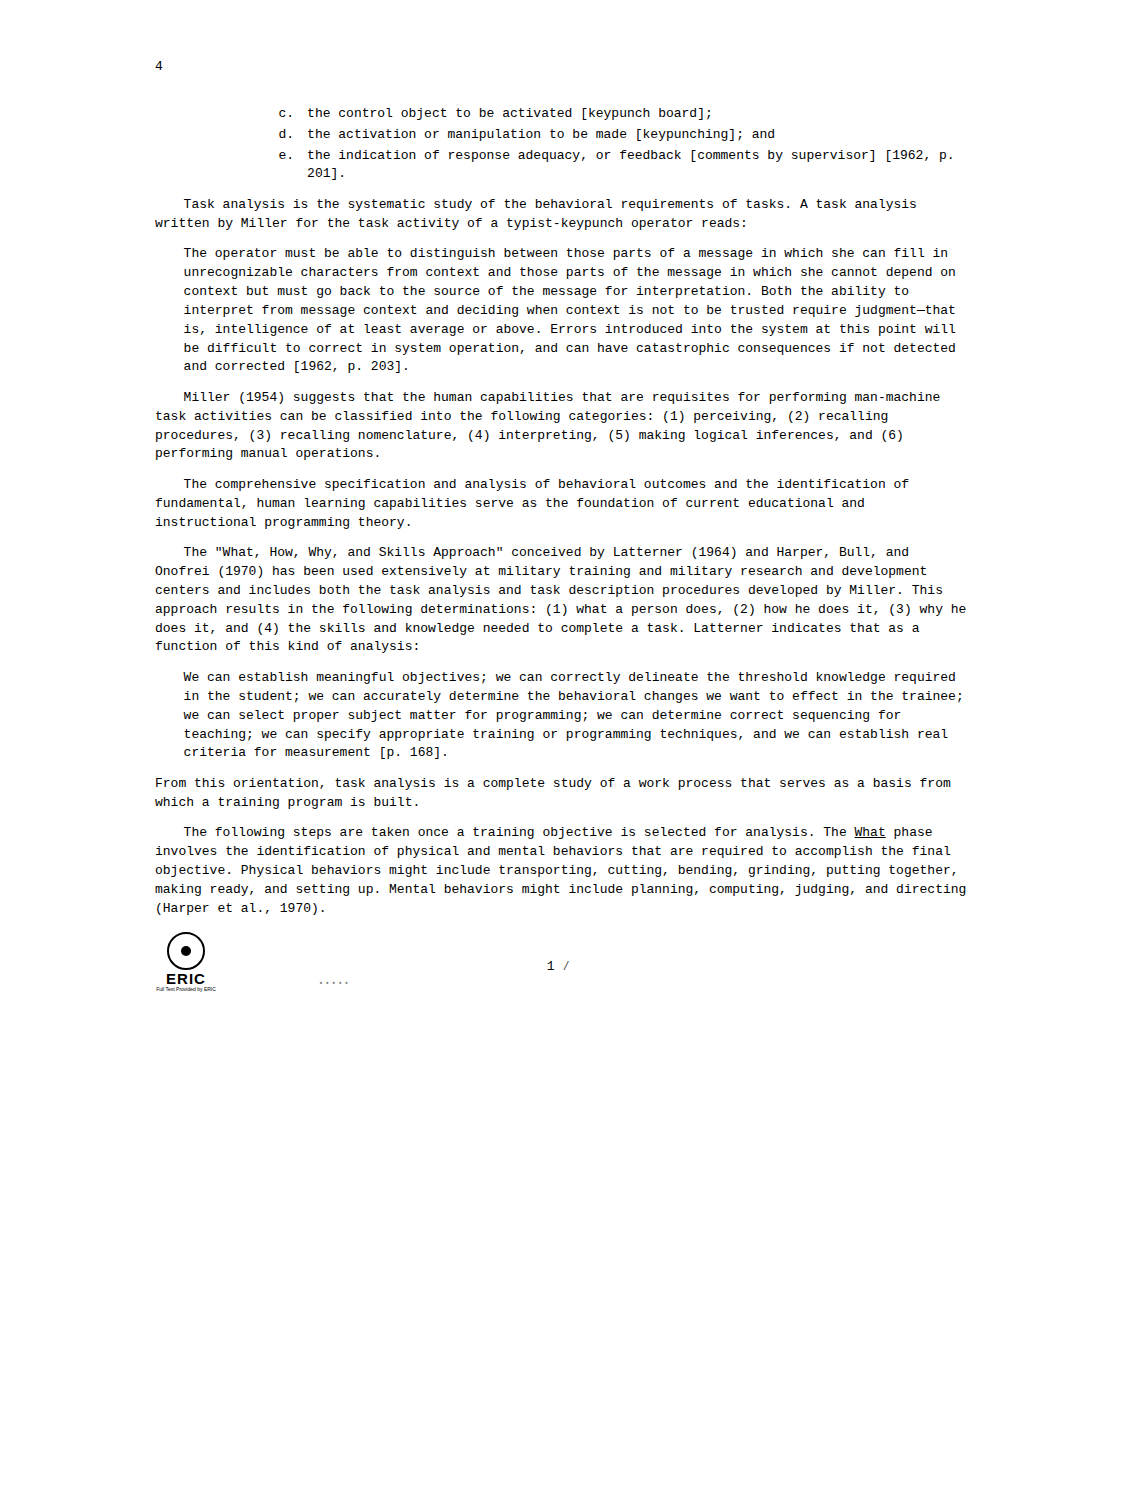4
c. the control object to be activated [keypunch board];
d. the activation or manipulation to be made [keypunching]; and
e. the indication of response adequacy, or feedback [comments by supervisor] [1962, p. 201].
Task analysis is the systematic study of the behavioral requirements of tasks. A task analysis written by Miller for the task activity of a typist-keypunch operator reads:
The operator must be able to distinguish between those parts of a message in which she can fill in unrecognizable characters from context and those parts of the message in which she cannot depend on context but must go back to the source of the message for interpretation. Both the ability to interpret from message context and deciding when context is not to be trusted require judgment—that is, intelligence of at least average or above. Errors introduced into the system at this point will be difficult to correct in system operation, and can have catastrophic consequences if not detected and corrected [1962, p. 203].
Miller (1954) suggests that the human capabilities that are requisites for performing man-machine task activities can be classified into the following categories: (1) perceiving, (2) recalling procedures, (3) recalling nomenclature, (4) interpreting, (5) making logical inferences, and (6) performing manual operations.
The comprehensive specification and analysis of behavioral outcomes and the identification of fundamental, human learning capabilities serve as the foundation of current educational and instructional programming theory.
The "What, How, Why, and Skills Approach" conceived by Latterner (1964) and Harper, Bull, and Onofrei (1970) has been used extensively at military training and military research and development centers and includes both the task analysis and task description procedures developed by Miller. This approach results in the following determinations: (1) what a person does, (2) how he does it, (3) why he does it, and (4) the skills and knowledge needed to complete a task. Latterner indicates that as a function of this kind of analysis:
We can establish meaningful objectives; we can correctly delineate the threshold knowledge required in the student; we can accurately determine the behavioral changes we want to effect in the trainee; we can select proper subject matter for programming; we can determine correct sequencing for teaching; we can specify appropriate training or programming techniques, and we can establish real criteria for measurement [p. 168].
From this orientation, task analysis is a complete study of a work process that serves as a basis from which a training program is built.
The following steps are taken once a training objective is selected for analysis. The What phase involves the identification of physical and mental behaviors that are required to accomplish the final objective. Physical behaviors might include transporting, cutting, bending, grinding, putting together, making ready, and setting up. Mental behaviors might include planning, computing, judging, and directing (Harper et al., 1970).
ERIC
Full Text Provided by ERIC
⋆⋆⋆⋆⋆
1 ⁄